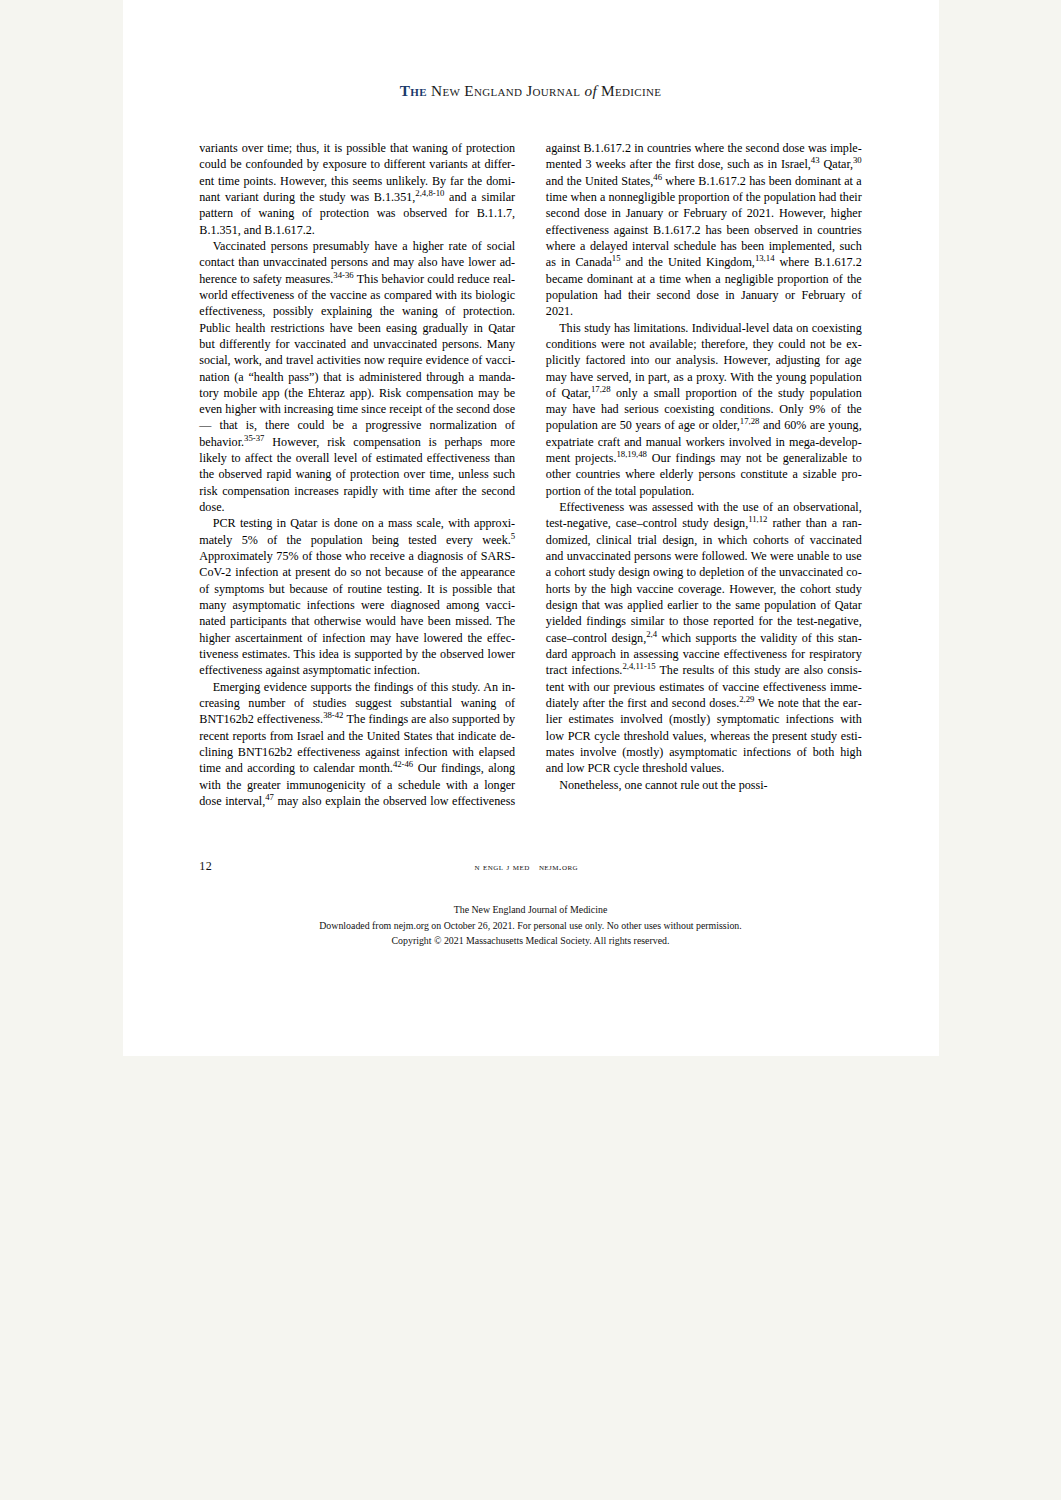The New England Journal of Medicine
variants over time; thus, it is possible that waning of protection could be confounded by exposure to different variants at different time points. However, this seems unlikely. By far the dominant variant during the study was B.1.351,2,4,8-10 and a similar pattern of waning of protection was observed for B.1.1.7, B.1.351, and B.1.617.2.
Vaccinated persons presumably have a higher rate of social contact than unvaccinated persons and may also have lower adherence to safety measures.34-36 This behavior could reduce real-world effectiveness of the vaccine as compared with its biologic effectiveness, possibly explaining the waning of protection. Public health restrictions have been easing gradually in Qatar but differently for vaccinated and unvaccinated persons. Many social, work, and travel activities now require evidence of vaccination (a “health pass”) that is administered through a mandatory mobile app (the Ehteraz app). Risk compensation may be even higher with increasing time since receipt of the second dose — that is, there could be a progressive normalization of behavior.35-37 However, risk compensation is perhaps more likely to affect the overall level of estimated effectiveness than the observed rapid waning of protection over time, unless such risk compensation increases rapidly with time after the second dose.
PCR testing in Qatar is done on a mass scale, with approximately 5% of the population being tested every week.5 Approximately 75% of those who receive a diagnosis of SARS-CoV-2 infection at present do so not because of the appearance of symptoms but because of routine testing. It is possible that many asymptomatic infections were diagnosed among vaccinated participants that otherwise would have been missed. The higher ascertainment of infection may have lowered the effectiveness estimates. This idea is supported by the observed lower effectiveness against asymptomatic infection.
Emerging evidence supports the findings of this study. An increasing number of studies suggest substantial waning of BNT162b2 effectiveness.38-42 The findings are also supported by recent reports from Israel and the United States that indicate declining BNT162b2 effectiveness against infection with elapsed time and according to calendar month.42-46 Our findings, along with the greater immunogenicity of a schedule with a longer dose interval,47 may also explain the observed low effectiveness against B.1.617.2 in countries where the second dose was implemented 3 weeks after the first dose, such as in Israel,43 Qatar,30 and the United States,46 where B.1.617.2 has been dominant at a time when a nonnegligible proportion of the population had their second dose in January or February of 2021. However, higher effectiveness against B.1.617.2 has been observed in countries where a delayed interval schedule has been implemented, such as in Canada15 and the United Kingdom,13,14 where B.1.617.2 became dominant at a time when a negligible proportion of the population had their second dose in January or February of 2021.
This study has limitations. Individual-level data on coexisting conditions were not available; therefore, they could not be explicitly factored into our analysis. However, adjusting for age may have served, in part, as a proxy. With the young population of Qatar,17,28 only a small proportion of the study population may have had serious coexisting conditions. Only 9% of the population are 50 years of age or older,17,28 and 60% are young, expatriate craft and manual workers involved in mega-development projects.18,19,48 Our findings may not be generalizable to other countries where elderly persons constitute a sizable proportion of the total population.
Effectiveness was assessed with the use of an observational, test-negative, case–control study design,11,12 rather than a randomized, clinical trial design, in which cohorts of vaccinated and unvaccinated persons were followed. We were unable to use a cohort study design owing to depletion of the unvaccinated cohorts by the high vaccine coverage. However, the cohort study design that was applied earlier to the same population of Qatar yielded findings similar to those reported for the test-negative, case–control design,2,4 which supports the validity of this standard approach in assessing vaccine effectiveness for respiratory tract infections.2,4,11-15 The results of this study are also consistent with our previous estimates of vaccine effectiveness immediately after the first and second doses.2,29 We note that the earlier estimates involved (mostly) symptomatic infections with low PCR cycle threshold values, whereas the present study estimates involve (mostly) asymptomatic infections of both high and low PCR cycle threshold values.
Nonetheless, one cannot rule out the possi-
12 n engl j med nejm.org
The New England Journal of Medicine
Downloaded from nejm.org on October 26, 2021. For personal use only. No other uses without permission.
Copyright © 2021 Massachusetts Medical Society. All rights reserved.